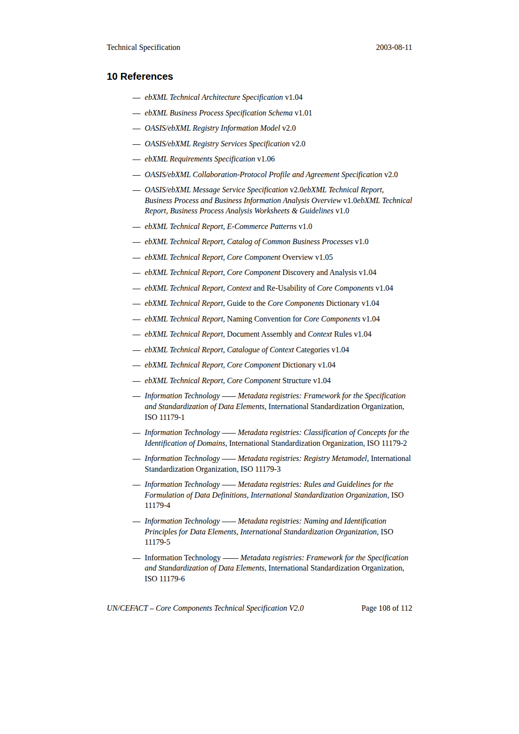Technical Specification
2003-08-11
10 References
ebXML Technical Architecture Specification v1.04
ebXML Business Process Specification Schema v1.01
OASIS/ebXML Registry Information Model v2.0
OASIS/ebXML Registry Services Specification v2.0
ebXML Requirements Specification v1.06
OASIS/ebXML Collaboration-Protocol Profile and Agreement Specification v2.0
OASIS/ebXML Message Service Specification v2.0ebXML Technical Report, Business Process and Business Information Analysis Overview v1.0ebXML Technical Report, Business Process Analysis Worksheets & Guidelines v1.0
ebXML Technical Report, E-Commerce Patterns v1.0
ebXML Technical Report, Catalog of Common Business Processes v1.0
ebXML Technical Report, Core Component Overview v1.05
ebXML Technical Report, Core Component Discovery and Analysis v1.04
ebXML Technical Report, Context and Re-Usability of Core Components v1.04
ebXML Technical Report, Guide to the Core Components Dictionary v1.04
ebXML Technical Report, Naming Convention for Core Components v1.04
ebXML Technical Report, Document Assembly and Context Rules v1.04
ebXML Technical Report, Catalogue of Context Categories v1.04
ebXML Technical Report, Core Component Dictionary v1.04
ebXML Technical Report, Core Component Structure v1.04
Information Technology —— Metadata registries: Framework for the Specification and Standardization of Data Elements, International Standardization Organization, ISO 11179-1
Information Technology —— Metadata registries: Classification of Concepts for the Identification of Domains, International Standardization Organization, ISO 11179-2
Information Technology —— Metadata registries: Registry Metamodel, International Standardization Organization, ISO 11179-3
Information Technology —— Metadata registries: Rules and Guidelines for the Formulation of Data Definitions, International Standardization Organization, ISO 11179-4
Information Technology —— Metadata registries: Naming and Identification Principles for Data Elements, International Standardization Organization, ISO 11179-5
Information Technology —— Metadata registries: Framework for the Specification and Standardization of Data Elements, International Standardization Organization, ISO 11179-6
UN/CEFACT – Core Components Technical Specification V2.0
Page 108 of 112